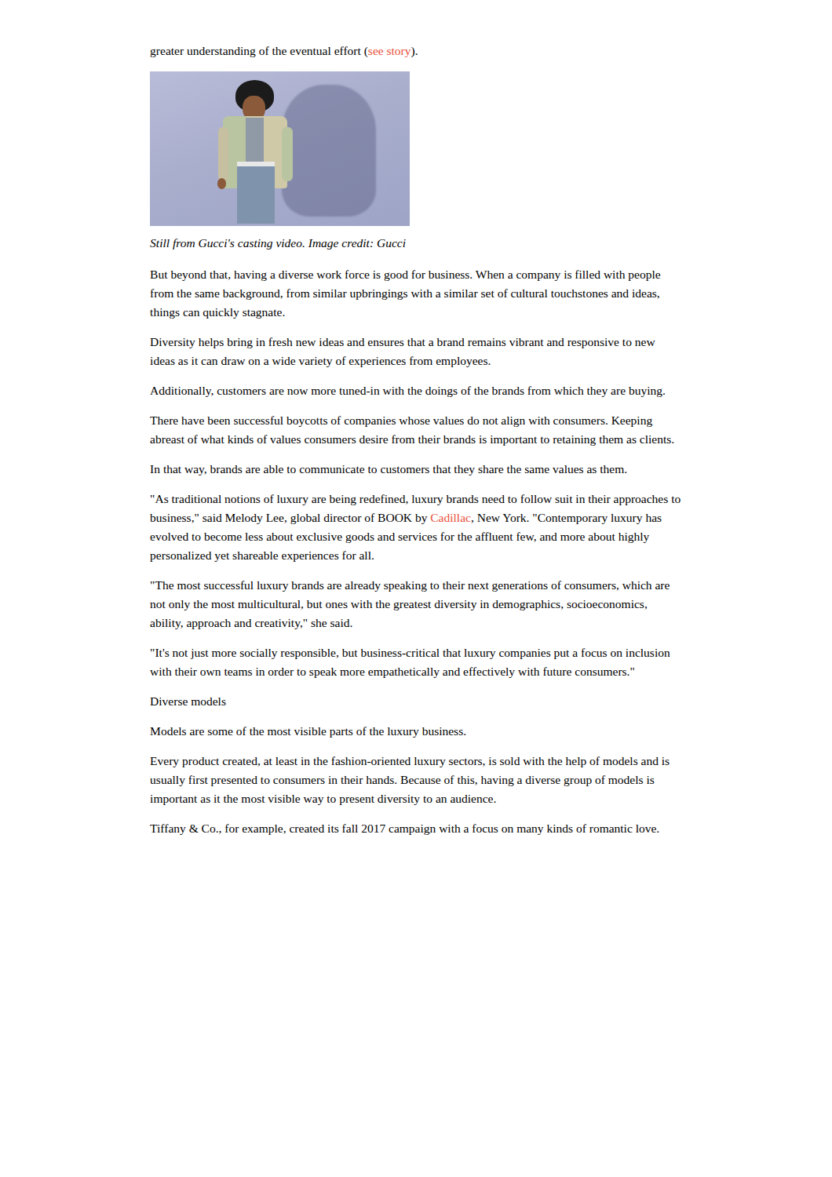greater understanding of the eventual effort (see story).
Still from Gucci's casting video. Image credit: Gucci
But beyond that, having a diverse work force is good for business. When a company is filled with people from the same background, from similar upbringings with a similar set of cultural touchstones and ideas, things can quickly stagnate.
Diversity helps bring in fresh new ideas and ensures that a brand remains vibrant and responsive to new ideas as it can draw on a wide variety of experiences from employees.
Additionally, customers are now more tuned-in with the doings of the brands from which they are buying.
There have been successful boycotts of companies whose values do not align with consumers. Keeping abreast of what kinds of values consumers desire from their brands is important to retaining them as clients.
In that way, brands are able to communicate to customers that they share the same values as them.
"As traditional notions of luxury are being redefined, luxury brands need to follow suit in their approaches to business," said Melody Lee, global director of BOOK by Cadillac, New York. "Contemporary luxury has evolved to become less about exclusive goods and services for the affluent few, and more about highly personalized yet shareable experiences for all.
"The most successful luxury brands are already speaking to their next generations of consumers, which are not only the most multicultural, but ones with the greatest diversity in demographics, socioeconomics, ability, approach and creativity," she said.
"It's not just more socially responsible, but business-critical that luxury companies put a focus on inclusion with their own teams in order to speak more empathetically and effectively with future consumers."
Diverse models
Models are some of the most visible parts of the luxury business.
Every product created, at least in the fashion-oriented luxury sectors, is sold with the help of models and is usually first presented to consumers in their hands. Because of this, having a diverse group of models is important as it the most visible way to present diversity to an audience.
Tiffany & Co., for example, created its fall 2017 campaign with a focus on many kinds of romantic love.